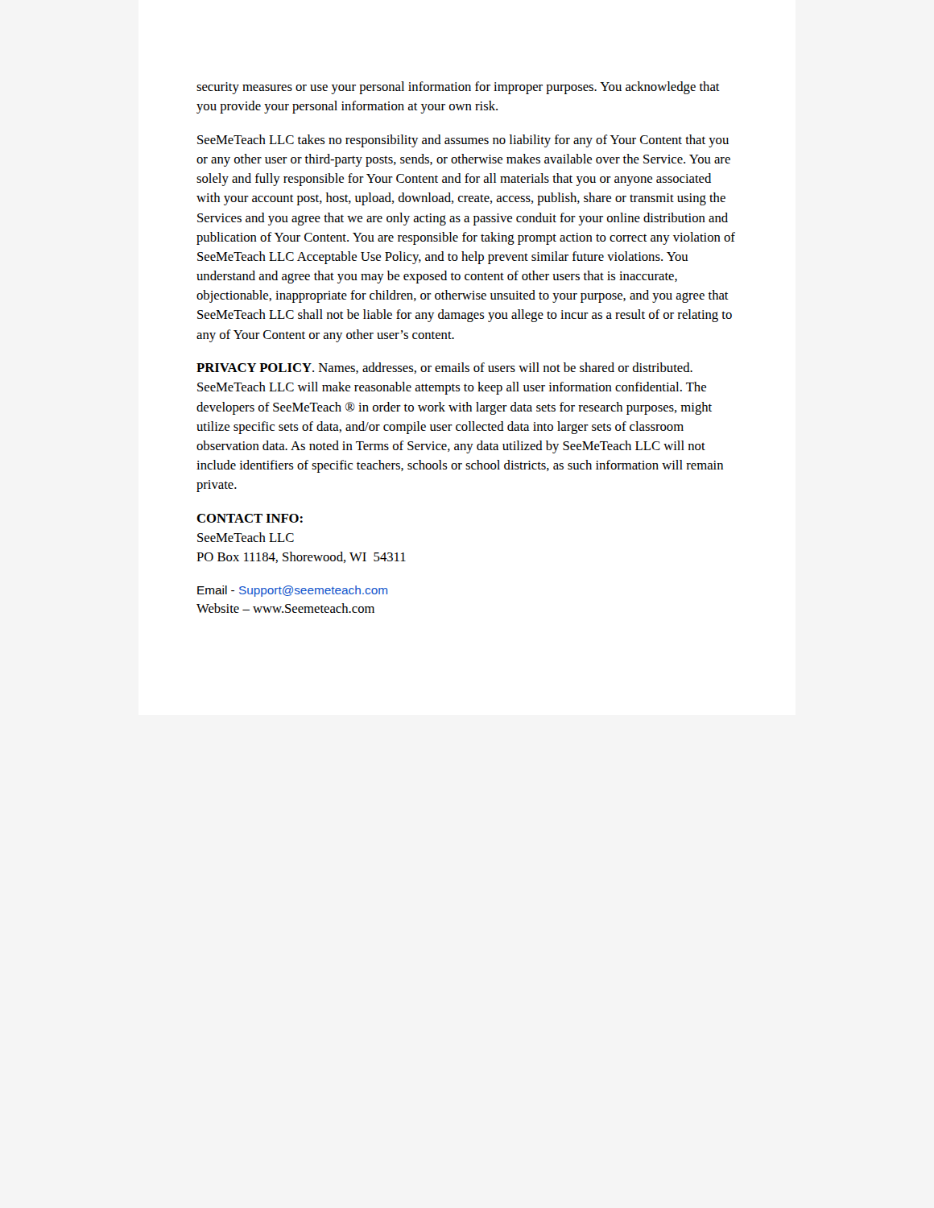security measures or use your personal information for improper purposes. You acknowledge that you provide your personal information at your own risk.
SeeMeTeach LLC takes no responsibility and assumes no liability for any of Your Content that you or any other user or third-party posts, sends, or otherwise makes available over the Service. You are solely and fully responsible for Your Content and for all materials that you or anyone associated with your account post, host, upload, download, create, access, publish, share or transmit using the Services and you agree that we are only acting as a passive conduit for your online distribution and publication of Your Content. You are responsible for taking prompt action to correct any violation of SeeMeTeach LLC Acceptable Use Policy, and to help prevent similar future violations. You understand and agree that you may be exposed to content of other users that is inaccurate, objectionable, inappropriate for children, or otherwise unsuited to your purpose, and you agree that SeeMeTeach LLC shall not be liable for any damages you allege to incur as a result of or relating to any of Your Content or any other user’s content.
PRIVACY POLICY. Names, addresses, or emails of users will not be shared or distributed. SeeMeTeach LLC will make reasonable attempts to keep all user information confidential. The developers of SeeMeTeach ® in order to work with larger data sets for research purposes, might utilize specific sets of data, and/or compile user collected data into larger sets of classroom observation data. As noted in Terms of Service, any data utilized by SeeMeTeach LLC will not include identifiers of specific teachers, schools or school districts, as such information will remain private.
CONTACT INFO:
SeeMeTeach LLC
PO Box 11184, Shorewood, WI 54311
Email - Support@seemeteach.com
Website – www.Seemeteach.com